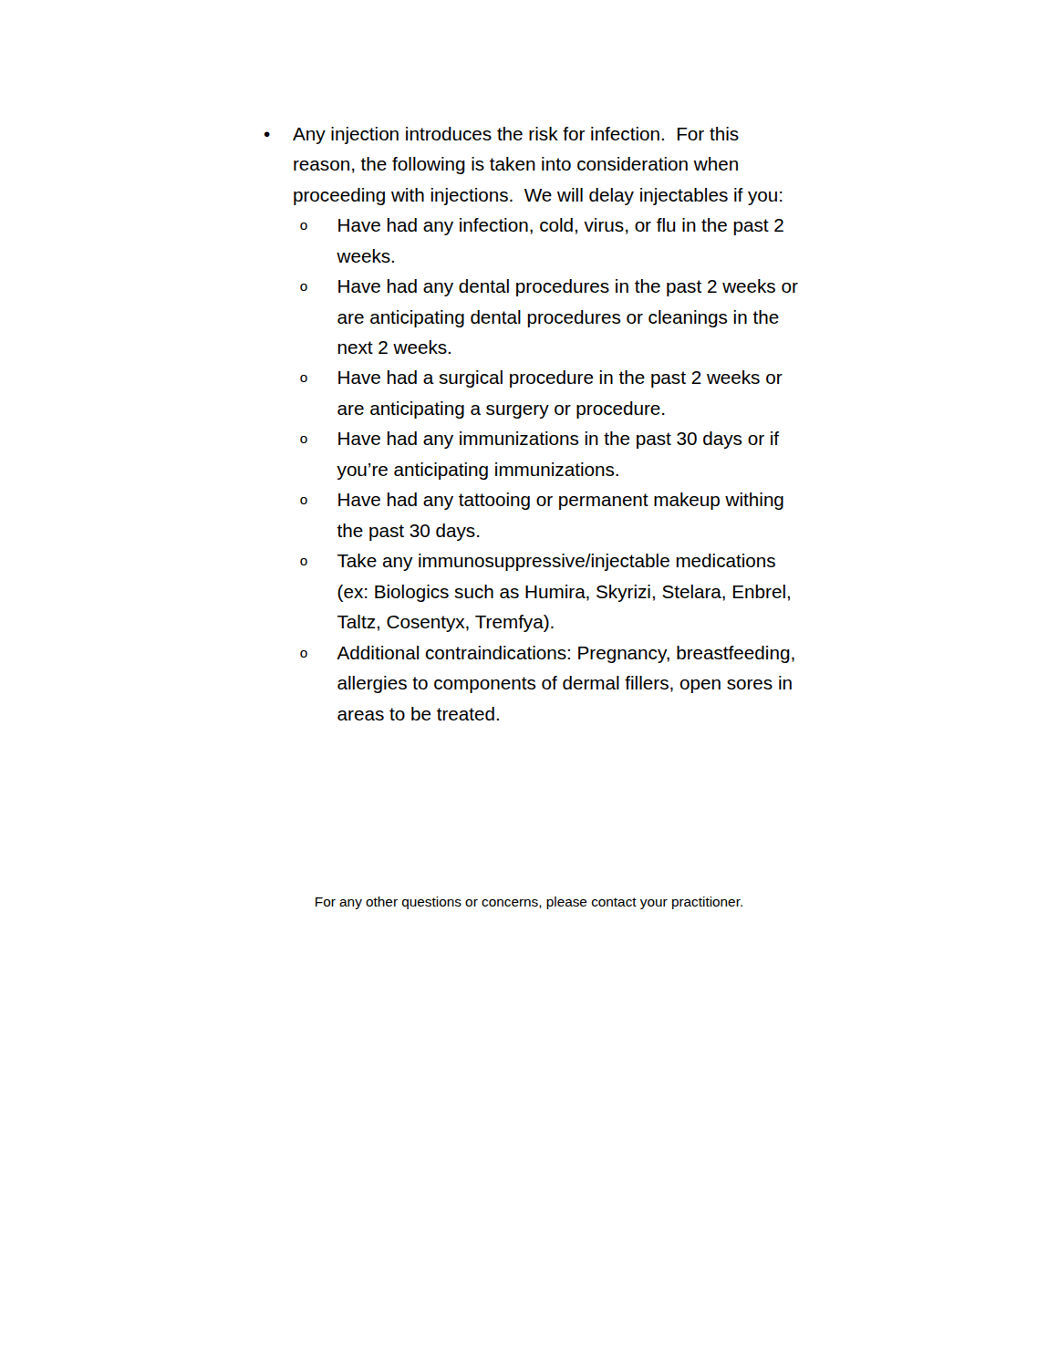Any injection introduces the risk for infection. For this reason, the following is taken into consideration when proceeding with injections. We will delay injectables if you:
Have had any infection, cold, virus, or flu in the past 2 weeks.
Have had any dental procedures in the past 2 weeks or are anticipating dental procedures or cleanings in the next 2 weeks.
Have had a surgical procedure in the past 2 weeks or are anticipating a surgery or procedure.
Have had any immunizations in the past 30 days or if you’re anticipating immunizations.
Have had any tattooing or permanent makeup withing the past 30 days.
Take any immunosuppressive/injectable medications (ex: Biologics such as Humira, Skyrizi, Stelara, Enbrel, Taltz, Cosentyx, Tremfya).
Additional contraindications: Pregnancy, breastfeeding, allergies to components of dermal fillers, open sores in areas to be treated.
For any other questions or concerns, please contact your practitioner.